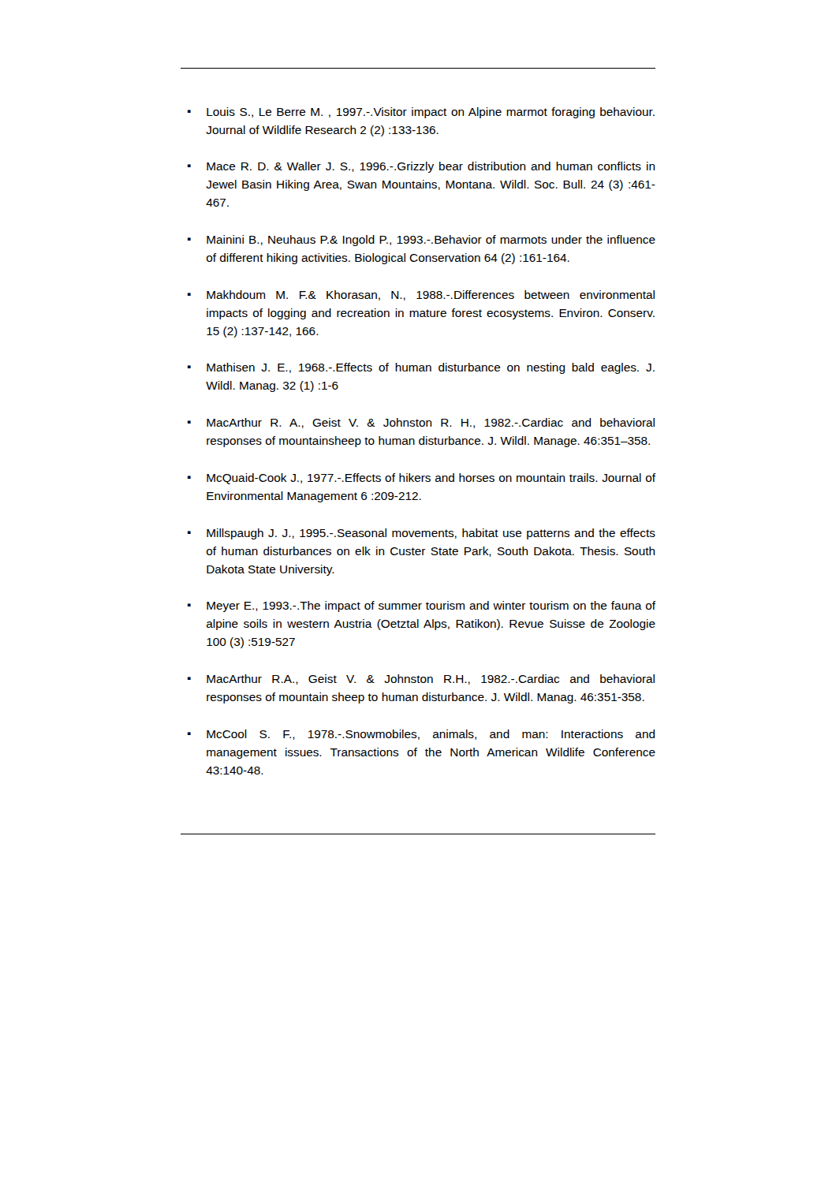Louis S., Le Berre M. , 1997.-.Visitor impact on Alpine marmot foraging behaviour. Journal of Wildlife Research 2 (2) :133-136.
Mace R. D. & Waller J. S., 1996.-.Grizzly bear distribution and human conflicts in Jewel Basin Hiking Area, Swan Mountains, Montana. Wildl. Soc. Bull. 24 (3) :461-467.
Mainini B., Neuhaus P.& Ingold P., 1993.-.Behavior of marmots under the influence of different hiking activities. Biological Conservation 64 (2) :161-164.
Makhdoum M. F.& Khorasan, N., 1988.-.Differences between environmental impacts of logging and recreation in mature forest ecosystems. Environ. Conserv. 15 (2) :137-142, 166.
Mathisen J. E., 1968.-.Effects of human disturbance on nesting bald eagles. J. Wildl. Manag. 32 (1) :1-6
MacArthur R. A., Geist V. & Johnston R. H., 1982.-.Cardiac and behavioral responses of mountainsheep to human disturbance. J. Wildl. Manage. 46:351–358.
McQuaid-Cook J., 1977.-.Effects of hikers and horses on mountain trails. Journal of Environmental Management 6 :209-212.
Millspaugh J. J., 1995.-.Seasonal movements, habitat use patterns and the effects of human disturbances on elk in Custer State Park, South Dakota. Thesis. South Dakota State University.
Meyer E., 1993.-.The impact of summer tourism and winter tourism on the fauna of alpine soils in western Austria (Oetztal Alps, Ratikon). Revue Suisse de Zoologie 100 (3) :519-527
MacArthur R.A., Geist V. & Johnston R.H., 1982.-.Cardiac and behavioral responses of mountain sheep to human disturbance. J. Wildl. Manag. 46:351-358.
McCool S. F., 1978.-.Snowmobiles, animals, and man: Interactions and management issues. Transactions of the North American Wildlife Conference 43:140-48.